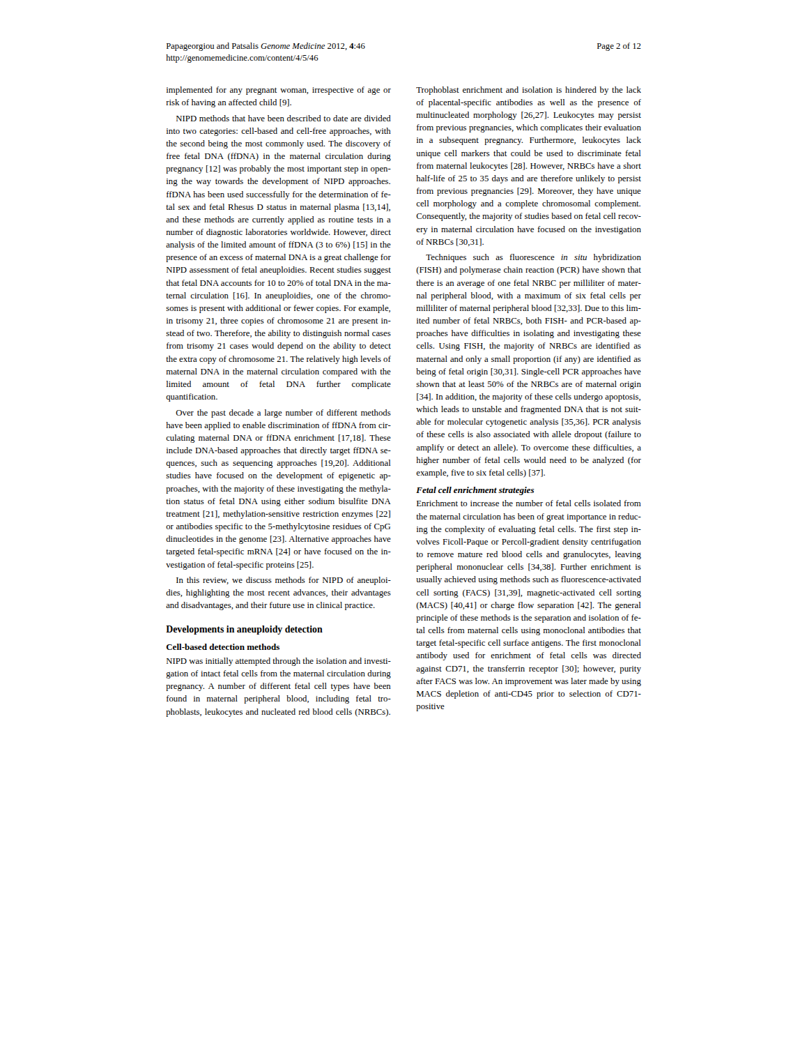Papageorgiou and Patsalis Genome Medicine 2012, 4:46 http://genomemedicine.com/content/4/5/46
Page 2 of 12
implemented for any pregnant woman, irrespective of age or risk of having an affected child [9].
NIPD methods that have been described to date are divided into two categories: cell-based and cell-free approaches, with the second being the most commonly used. The discovery of free fetal DNA (ffDNA) in the maternal circulation during pregnancy [12] was probably the most important step in opening the way towards the development of NIPD approaches. ffDNA has been used successfully for the determination of fetal sex and fetal Rhesus D status in maternal plasma [13,14], and these methods are currently applied as routine tests in a number of diagnostic laboratories worldwide. However, direct analysis of the limited amount of ffDNA (3 to 6%) [15] in the presence of an excess of maternal DNA is a great challenge for NIPD assessment of fetal aneuploidies. Recent studies suggest that fetal DNA accounts for 10 to 20% of total DNA in the maternal circulation [16]. In aneuploidies, one of the chromosomes is present with additional or fewer copies. For example, in trisomy 21, three copies of chromosome 21 are present instead of two. Therefore, the ability to distinguish normal cases from trisomy 21 cases would depend on the ability to detect the extra copy of chromosome 21. The relatively high levels of maternal DNA in the maternal circulation compared with the limited amount of fetal DNA further complicate quantification.
Over the past decade a large number of different methods have been applied to enable discrimination of ffDNA from circulating maternal DNA or ffDNA enrichment [17,18]. These include DNA-based approaches that directly target ffDNA sequences, such as sequencing approaches [19,20]. Additional studies have focused on the development of epigenetic approaches, with the majority of these investigating the methylation status of fetal DNA using either sodium bisulfite DNA treatment [21], methylation-sensitive restriction enzymes [22] or antibodies specific to the 5-methylcytosine residues of CpG dinucleotides in the genome [23]. Alternative approaches have targeted fetal-specific mRNA [24] or have focused on the investigation of fetal-specific proteins [25].
In this review, we discuss methods for NIPD of aneuploidies, highlighting the most recent advances, their advantages and disadvantages, and their future use in clinical practice.
Developments in aneuploidy detection
Cell-based detection methods
NIPD was initially attempted through the isolation and investigation of intact fetal cells from the maternal circulation during pregnancy. A number of different fetal cell types have been found in maternal peripheral blood, including fetal trophoblasts, leukocytes and nucleated red blood cells (NRBCs). Trophoblast enrichment and isolation is hindered by the lack of placental-specific antibodies as well as the presence of multinucleated morphology [26,27]. Leukocytes may persist from previous pregnancies, which complicates their evaluation in a subsequent pregnancy. Furthermore, leukocytes lack unique cell markers that could be used to discriminate fetal from maternal leukocytes [28]. However, NRBCs have a short half-life of 25 to 35 days and are therefore unlikely to persist from previous pregnancies [29]. Moreover, they have unique cell morphology and a complete chromosomal complement. Consequently, the majority of studies based on fetal cell recovery in maternal circulation have focused on the investigation of NRBCs [30,31].
Techniques such as fluorescence in situ hybridization (FISH) and polymerase chain reaction (PCR) have shown that there is an average of one fetal NRBC per milliliter of maternal peripheral blood, with a maximum of six fetal cells per milliliter of maternal peripheral blood [32,33]. Due to this limited number of fetal NRBCs, both FISH- and PCR-based approaches have difficulties in isolating and investigating these cells. Using FISH, the majority of NRBCs are identified as maternal and only a small proportion (if any) are identified as being of fetal origin [30,31]. Single-cell PCR approaches have shown that at least 50% of the NRBCs are of maternal origin [34]. In addition, the majority of these cells undergo apoptosis, which leads to unstable and fragmented DNA that is not suitable for molecular cytogenetic analysis [35,36]. PCR analysis of these cells is also associated with allele dropout (failure to amplify or detect an allele). To overcome these difficulties, a higher number of fetal cells would need to be analyzed (for example, five to six fetal cells) [37].
Fetal cell enrichment strategies
Enrichment to increase the number of fetal cells isolated from the maternal circulation has been of great importance in reducing the complexity of evaluating fetal cells. The first step involves Ficoll-Paque or Percoll-gradient density centrifugation to remove mature red blood cells and granulocytes, leaving peripheral mononuclear cells [34,38]. Further enrichment is usually achieved using methods such as fluorescence-activated cell sorting (FACS) [31,39], magnetic-activated cell sorting (MACS) [40,41] or charge flow separation [42]. The general principle of these methods is the separation and isolation of fetal cells from maternal cells using monoclonal antibodies that target fetal-specific cell surface antigens. The first monoclonal antibody used for enrichment of fetal cells was directed against CD71, the transferrin receptor [30]; however, purity after FACS was low. An improvement was later made by using MACS depletion of anti-CD45 prior to selection of CD71-positive